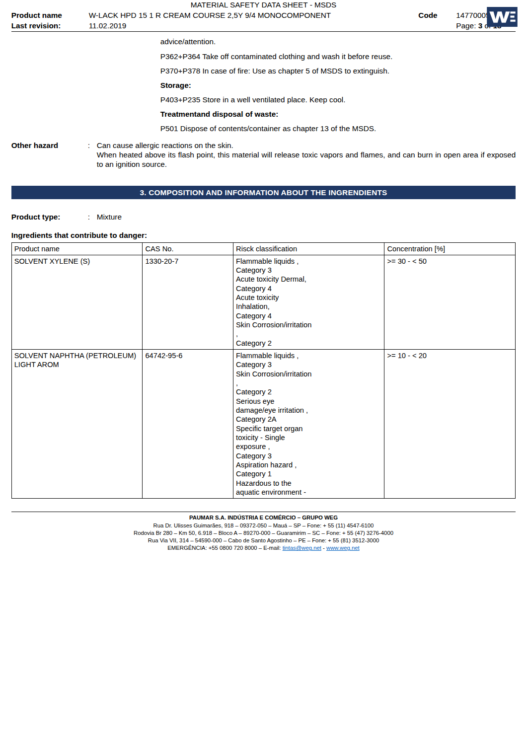MATERIAL SAFETY DATA SHEET - MSDS
Product name
W-LACK HPD 15 1 R CREAM COURSE 2,5Y 9/4 MONOCOMPONENT
Code
14770005
Last revision:
11.02.2019
Page: 3 of 18
advice/attention.
P362+P364 Take off contaminated clothing and wash it before reuse.
P370+P378 In case of fire: Use as chapter 5 of MSDS to extinguish.
Storage:
P403+P235 Store in a well ventilated place. Keep cool.
Treatmentand disposal of waste:
P501 Dispose of contents/container as chapter 13 of the MSDS.
Other hazard
:
Can cause allergic reactions on the skin.
When heated above its flash point, this material will release toxic vapors and flames, and can burn in open area if exposed to an ignition source.
3. COMPOSITION AND INFORMATION ABOUT THE INGRENDIENTS
Product type:
:
Mixture
Ingredients that contribute to danger:
| Product name | CAS No. | Risck classification | Concentration [%] |
| --- | --- | --- | --- |
| SOLVENT XYLENE (S) | 1330-20-7 | Flammable liquids , Category 3 Acute toxicity Dermal, Category 4 Acute toxicity Inhalation, Category 4 Skin Corrosion/irritation , Category 2 | >= 30 - < 50 |
| SOLVENT NAPHTHA (PETROLEUM) LIGHT AROM | 64742-95-6 | Flammable liquids , Category 3 Skin Corrosion/irritation , Category 2 Serious eye damage/eye irritation , Category 2A Specific target organ toxicity - Single exposure , Category 3 Aspiration hazard , Category 1 Hazardous to the aquatic environment - | >= 10 - < 20 |
PAUMAR S.A. INDÚSTRIA E COMÉRCIO – GRUPO WEG
Rua Dr. Ulisses Guimarães, 918 – 09372-050 – Mauá – SP – Fone: + 55 (11) 4547-6100
Rodovia Br 280 – Km 50, 6.918 – Bloco A – 89270-000 – Guaramirim – SC – Fone: + 55 (47) 3276-4000
Rua Via VII, 314 – 54590-000 – Cabo de Santo Agostinho – PE – Fone: + 55 (81) 3512-3000
EMERGÊNCIA: +55 0800 720 8000 – E-mail: tintas@weg.net - www.weg.net